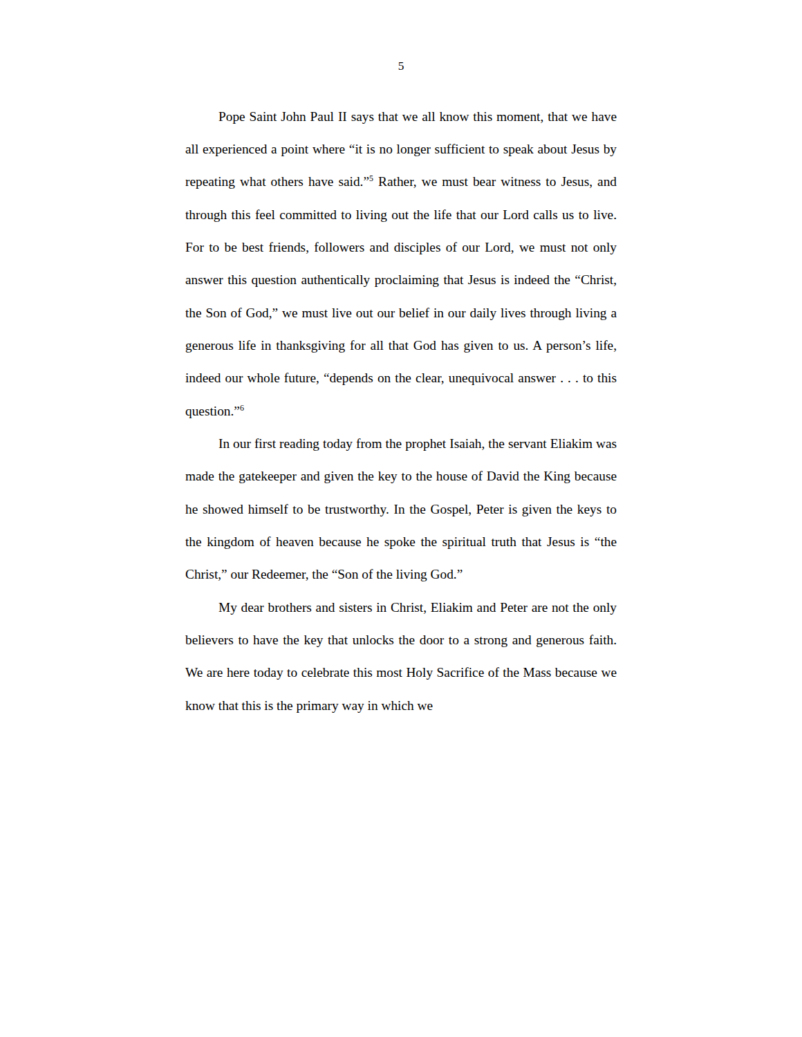5
Pope Saint John Paul II says that we all know this moment, that we have all experienced a point where “it is no longer sufficient to speak about Jesus by repeating what others have said.”5 Rather, we must bear witness to Jesus, and through this feel committed to living out the life that our Lord calls us to live. For to be best friends, followers and disciples of our Lord, we must not only answer this question authentically proclaiming that Jesus is indeed the “Christ, the Son of God,” we must live out our belief in our daily lives through living a generous life in thanksgiving for all that God has given to us. A person’s life, indeed our whole future, “depends on the clear, unequivocal answer . . . to this question.”6
In our first reading today from the prophet Isaiah, the servant Eliakim was made the gatekeeper and given the key to the house of David the King because he showed himself to be trustworthy. In the Gospel, Peter is given the keys to the kingdom of heaven because he spoke the spiritual truth that Jesus is “the Christ,” our Redeemer, the “Son of the living God.”
My dear brothers and sisters in Christ, Eliakim and Peter are not the only believers to have the key that unlocks the door to a strong and generous faith. We are here today to celebrate this most Holy Sacrifice of the Mass because we know that this is the primary way in which we